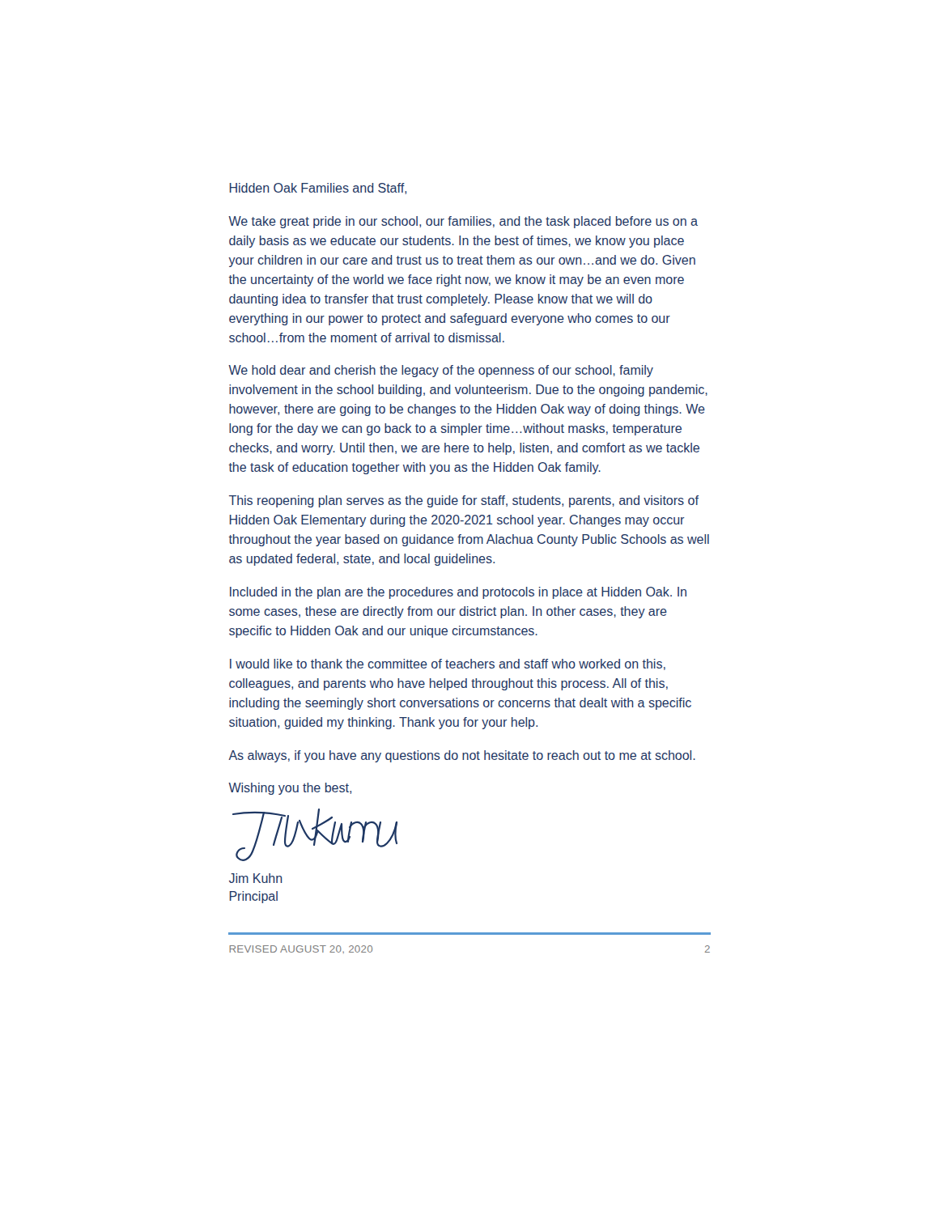Hidden Oak Families and Staff,
We take great pride in our school, our families, and the task placed before us on a daily basis as we educate our students. In the best of times, we know you place your children in our care and trust us to treat them as our own…and we do. Given the uncertainty of the world we face right now, we know it may be an even more daunting idea to transfer that trust completely. Please know that we will do everything in our power to protect and safeguard everyone who comes to our school…from the moment of arrival to dismissal.
We hold dear and cherish the legacy of the openness of our school, family involvement in the school building, and volunteerism. Due to the ongoing pandemic, however, there are going to be changes to the Hidden Oak way of doing things. We long for the day we can go back to a simpler time…without masks, temperature checks, and worry. Until then, we are here to help, listen, and comfort as we tackle the task of education together with you as the Hidden Oak family.
This reopening plan serves as the guide for staff, students, parents, and visitors of Hidden Oak Elementary during the 2020-2021 school year. Changes may occur throughout the year based on guidance from Alachua County Public Schools as well as updated federal, state, and local guidelines.
Included in the plan are the procedures and protocols in place at Hidden Oak. In some cases, these are directly from our district plan. In other cases, they are specific to Hidden Oak and our unique circumstances.
I would like to thank the committee of teachers and staff who worked on this, colleagues, and parents who have helped throughout this process. All of this, including the seemingly short conversations or concerns that dealt with a specific situation, guided my thinking. Thank you for your help.
As always, if you have any questions do not hesitate to reach out to me at school.
Wishing you the best,
Jim Kuhn
Principal
Revised August 20, 2020 2